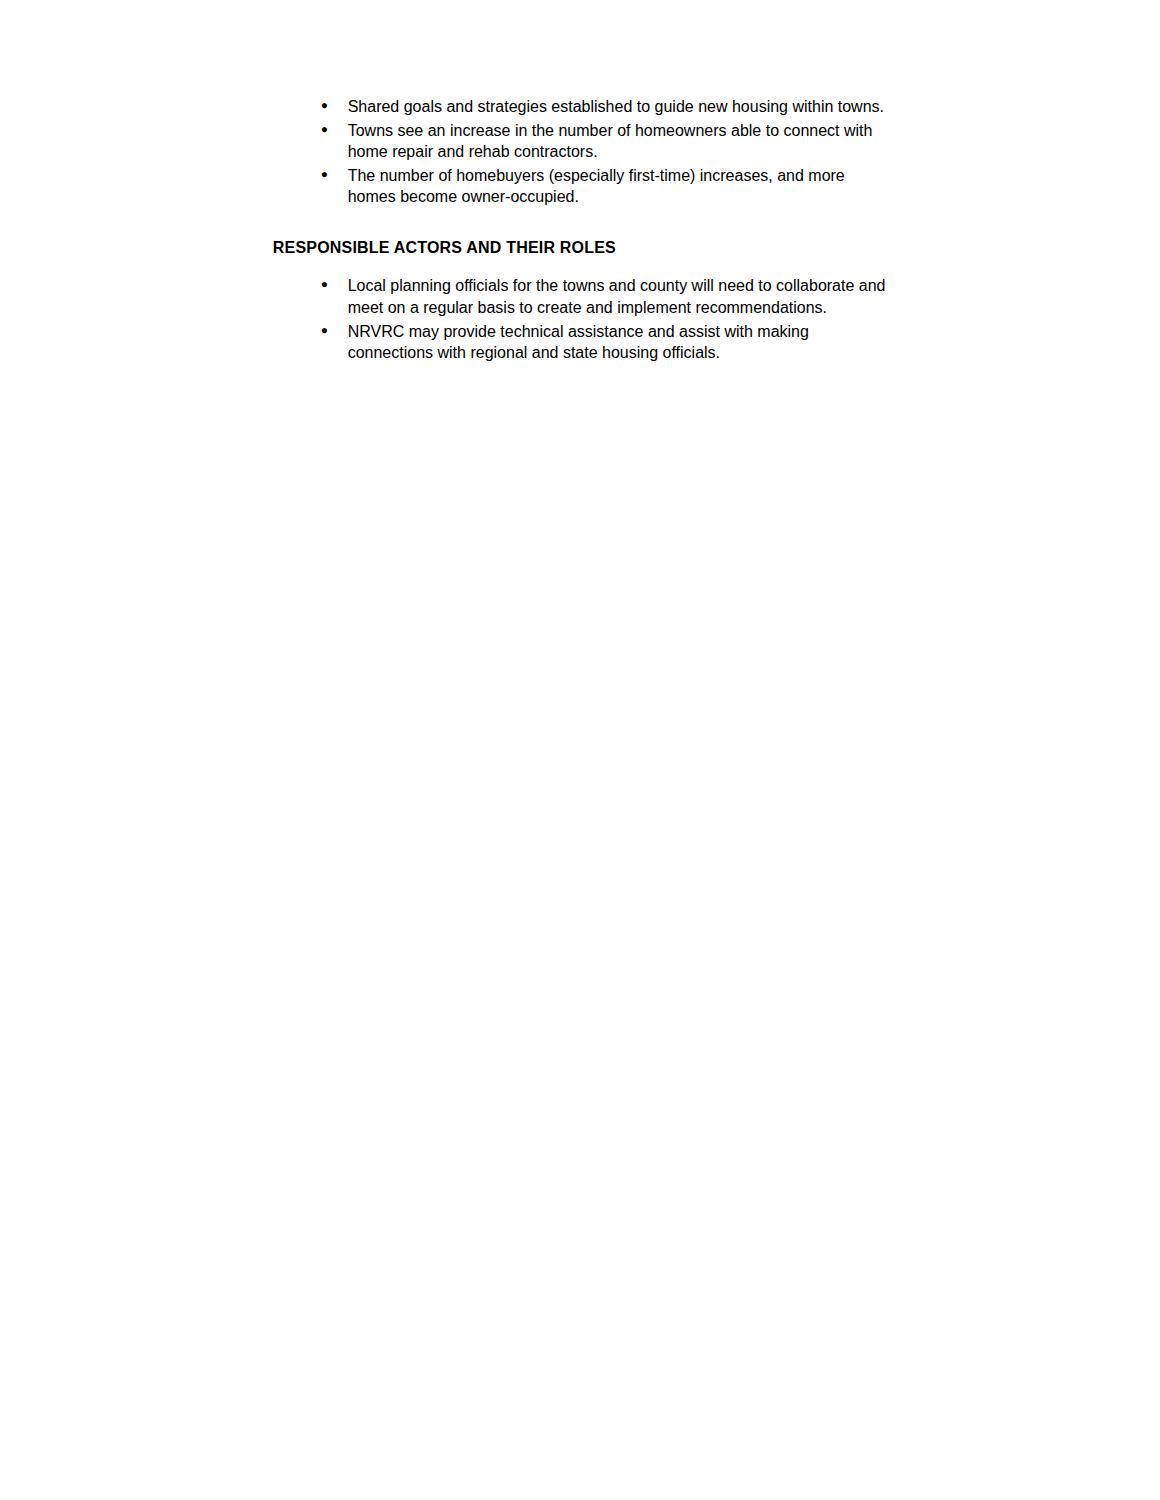Shared goals and strategies established to guide new housing within towns.
Towns see an increase in the number of homeowners able to connect with home repair and rehab contractors.
The number of homebuyers (especially first-time) increases, and more homes become owner-occupied.
RESPONSIBLE ACTORS AND THEIR ROLES
Local planning officials for the towns and county will need to collaborate and meet on a regular basis to create and implement recommendations.
NRVRC may provide technical assistance and assist with making connections with regional and state housing officials.